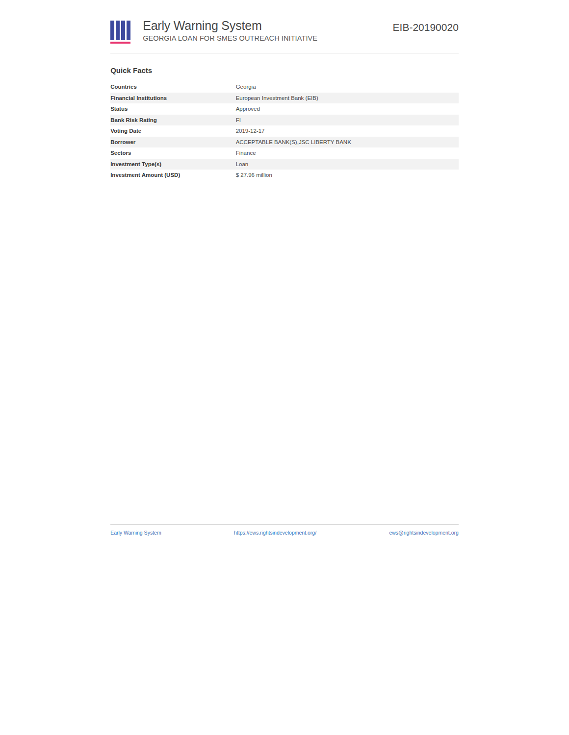Early Warning System
GEORGIA LOAN FOR SMES OUTREACH INITIATIVE
EIB-20190020
Quick Facts
| Countries | Georgia |
| Financial Institutions | European Investment Bank (EIB) |
| Status | Approved |
| Bank Risk Rating | FI |
| Voting Date | 2019-12-17 |
| Borrower | ACCEPTABLE BANK(S),JSC LIBERTY BANK |
| Sectors | Finance |
| Investment Type(s) | Loan |
| Investment Amount (USD) | $ 27.96 million |
Early Warning System https://ews.rightsindevelopment.org/ ews@rightsindevelopment.org